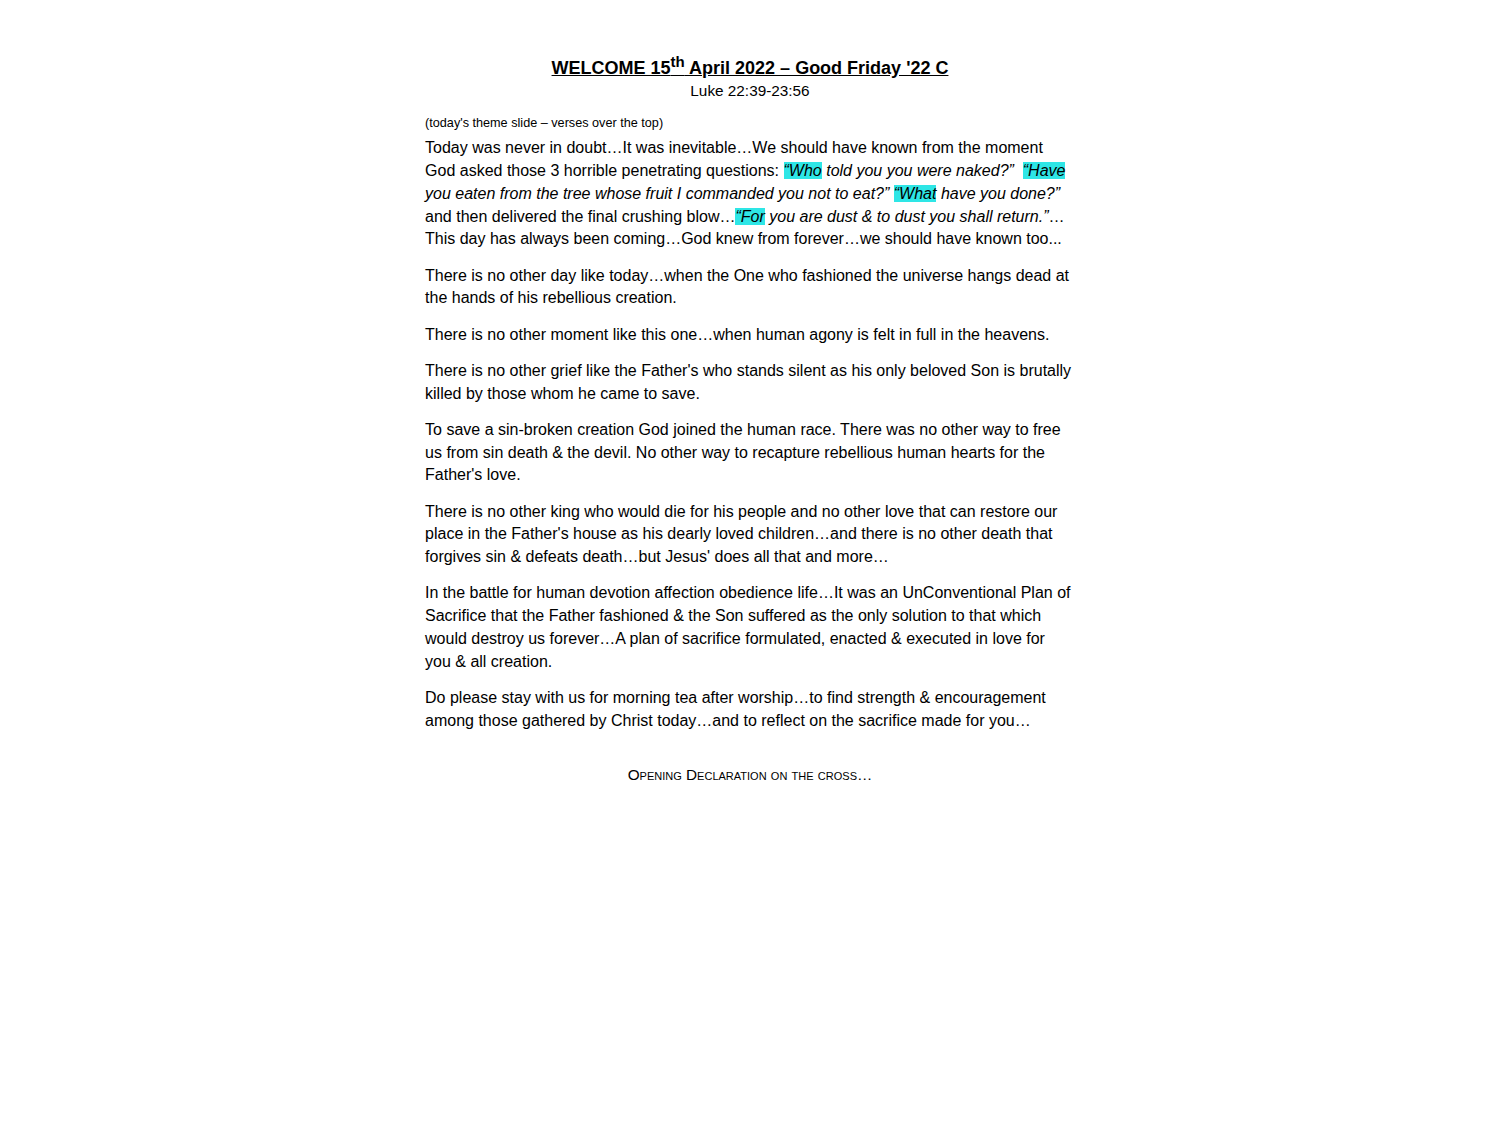WELCOME 15th April 2022 – Good Friday '22 C
Luke 22:39-23:56
(today's theme slide – verses over the top)
Today was never in doubt…It was inevitable…We should have known from the moment God asked those 3 horrible penetrating questions: “Who told you you were naked?” “Have you eaten from the tree whose fruit I commanded you not to eat?” “What have you done?” and then delivered the final crushing blow…“For you are dust & to dust you shall return.”…This day has always been coming…God knew from forever…we should have known too...
There is no other day like today…when the One who fashioned the universe hangs dead at the hands of his rebellious creation.
There is no other moment like this one…when human agony is felt in full in the heavens.
There is no other grief like the Father's who stands silent as his only beloved Son is brutally killed by those whom he came to save.
To save a sin-broken creation God joined the human race. There was no other way to free us from sin death & the devil. No other way to recapture rebellious human hearts for the Father's love.
There is no other king who would die for his people and no other love that can restore our place in the Father's house as his dearly loved children…and there is no other death that forgives sin & defeats death…but Jesus' does all that and more…
In the battle for human devotion affection obedience life…It was an UnConventional Plan of Sacrifice that the Father fashioned & the Son suffered as the only solution to that which would destroy us forever…A plan of sacrifice formulated, enacted & executed in love for you & all creation.
Do please stay with us for morning tea after worship…to find strength & encouragement among those gathered by Christ today…and to reflect on the sacrifice made for you…
Opening Declaration on the cross…